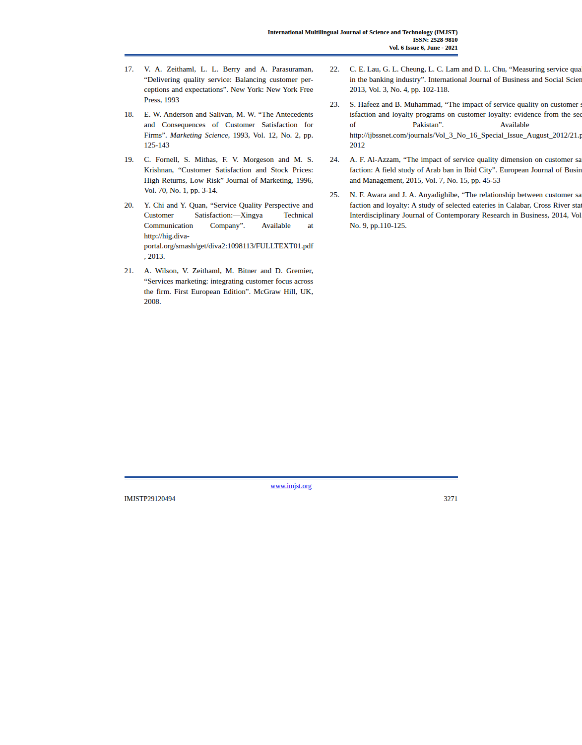International Multilingual Journal of Science and Technology (IMJST)
ISSN: 2528-9810
Vol. 6 Issue 6, June - 2021
17. V. A. Zeithaml, L. L. Berry and A. Parasuraman, “Delivering quality service: Balancing customer perceptions and expectations”. New York: New York Free Press, 1993
18. E. W. Anderson and Salivan, M. W. “The Antecedents and Consequences of Customer Satisfaction for Firms”. Marketing Science, 1993, Vol. 12, No. 2, pp. 125-143
19. C. Fornell, S. Mithas, F. V. Morgeson and M. S. Krishnan, “Customer Satisfaction and Stock Prices: High Returns, Low Risk” Journal of Marketing, 1996, Vol. 70, No. 1, pp. 3-14.
20. Y. Chi and Y. Quan, “Service Quality Perspective and Customer Satisfaction:—Xingya Technical Communication Company”. Available at http://hig.diva-portal.org/smash/get/diva2:1098113/FULLTEXT01.pdf , 2013.
21. A. Wilson, V. Zeithaml, M. Bitner and D. Gremier, “Services marketing: integrating customer focus across the firm. First European Edition”. McGraw Hill, UK, 2008.
22. C. E. Lau, G. L. Cheung, L. C. Lam and D. L. Chu, “Measuring service quality in the banking industry”. International Journal of Business and Social Science, 2013, Vol. 3, No. 4, pp. 102-118.
23. S. Hafeez and B. Muhammad, “The impact of service quality on customer satisfaction and loyalty programs on customer loyalty: evidence from the sector of Pakistan”. Available at http://ijbssnet.com/journals/Vol_3_No_16_Special_Issue_August_2012/21.pdf, 2012
24. A. F. Al-Azzam, “The impact of service quality dimension on customer satisfaction: A field study of Arab ban in Ibid City”. European Journal of Business and Management, 2015, Vol. 7, No. 15, pp. 45-53
25. N. F. Awara and J. A. Anyadighibe, “The relationship between customer satisfaction and loyalty: A study of selected eateries in Calabar, Cross River state”. Interdisciplinary Journal of Contemporary Research in Business, 2014, Vol. 5, No. 9, pp.110-125.
www.imjst.org
IMJSTP29120494 3271